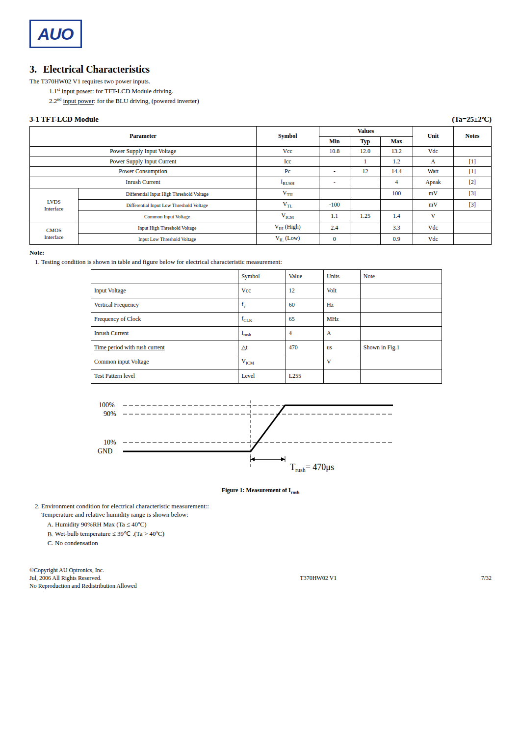AUO
3. Electrical Characteristics
The T370HW02 V1 requires two power inputs.
1.1st input power: for TFT-LCD Module driving.
2.2nd input power: for the BLU driving, (powered inverter)
3-1 TFT-LCD Module (Ta=25±2oC)
| Parameter | Symbol | Values | Unit | Notes |
| --- | --- | --- | --- | --- |
| Min | Typ | Max |
| Power Supply Input Voltage | Vcc | 10.8 | 12.0 | 13.2 | Vdc | |
| Power Supply Input Current | Icc | | 1 | 1.2 | A | [1] |
| Power Consumption | Pc | - | 12 | 14.4 | Watt | [1] |
| Inrush Current | I RUSH | - | | 4 | Apeak | [2] |
| LVDS Interface | Differential Input High Threshold Voltage | V TH | | | 100 | mV | [3] |
| Differential Input Low Threshold Voltage | V TL | -100 | | | mV | [3] |
| Common Input Voltage | V ICM | 1.1 | 1.25 | 1.4 | V | |
| CMOS Interface | Input High Threshold Voltage | V IH (High) | 2.4 | | 3.3 | Vdc | |
| Input Low Threshold Voltage | V IL (Low) | 0 | | 0.9 | Vdc | |
Note:
Testing condition is shown in table and figure below for electrical characteristic measurement:
| | Symbol | Value | Units | Note |
| Input Voltage | Vcc | 12 | Volt | |
| Vertical Frequency | f v | 60 | Hz | |
| Frequency of Clock | f CLK | 65 | MHz | |
| Inrush Current | I rush | 4 | A | |
| Time period with rush current | △t | 470 | us | Shown in Fig.1 |
| Common input Voltage | V ICM | | V | |
| Test Pattern level | Level | L255 | | |
100% 90% 10% GND Trush= 470μs
Figure 1: Measurement of Irush
Environment condition for electrical characteristic measurement::
Temperature and relative humidity range is shown below:
Humidity 90%RH Max (Ta ≤ 40oC)
Wet-bulb temperature ≤ 39℃ .(Ta > 40oC)
No condensation
©Copyright AU Optronics, Inc.
Jul, 2006 All Rights Reserved.
T370HW02 V1
7/32
No Reproduction and Redistribution Allowed